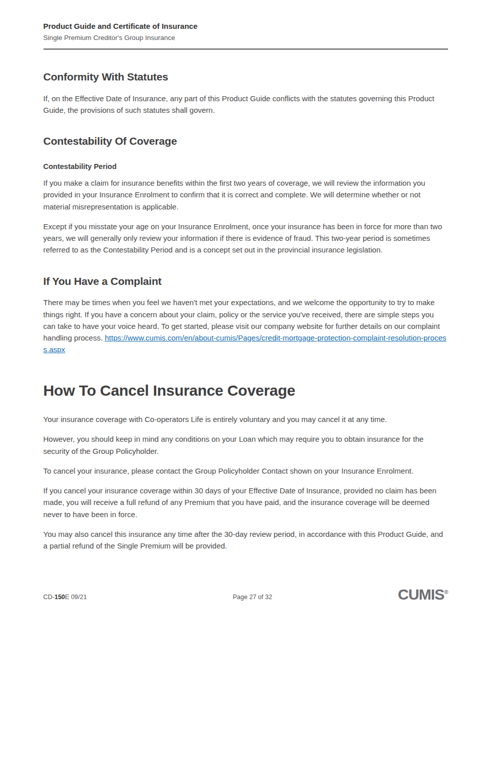Product Guide and Certificate of Insurance
Single Premium Creditor's Group Insurance
Conformity With Statutes
If, on the Effective Date of Insurance, any part of this Product Guide conflicts with the statutes governing this Product Guide, the provisions of such statutes shall govern.
Contestability Of Coverage
Contestability Period
If you make a claim for insurance benefits within the first two years of coverage, we will review the information you provided in your Insurance Enrolment to confirm that it is correct and complete. We will determine whether or not material misrepresentation is applicable.
Except if you misstate your age on your Insurance Enrolment, once your insurance has been in force for more than two years, we will generally only review your information if there is evidence of fraud. This two-year period is sometimes referred to as the Contestability Period and is a concept set out in the provincial insurance legislation.
If You Have a Complaint
There may be times when you feel we haven't met your expectations, and we welcome the opportunity to try to make things right. If you have a concern about your claim, policy or the service you've received, there are simple steps you can take to have your voice heard. To get started, please visit our company website for further details on our complaint handling process. https://www.cumis.com/en/about-cumis/Pages/credit-mortgage-protection-complaint-resolution-process.aspx
How To Cancel Insurance Coverage
Your insurance coverage with Co-operators Life is entirely voluntary and you may cancel it at any time.
However, you should keep in mind any conditions on your Loan which may require you to obtain insurance for the security of the Group Policyholder.
To cancel your insurance, please contact the Group Policyholder Contact shown on your Insurance Enrolment.
If you cancel your insurance coverage within 30 days of your Effective Date of Insurance, provided no claim has been made, you will receive a full refund of any Premium that you have paid, and the insurance coverage will be deemed never to have been in force.
You may also cancel this insurance any time after the 30-day review period, in accordance with this Product Guide, and a partial refund of the Single Premium will be provided.
CD-150 E 09/21
Page 27 of 32
CUMIS®